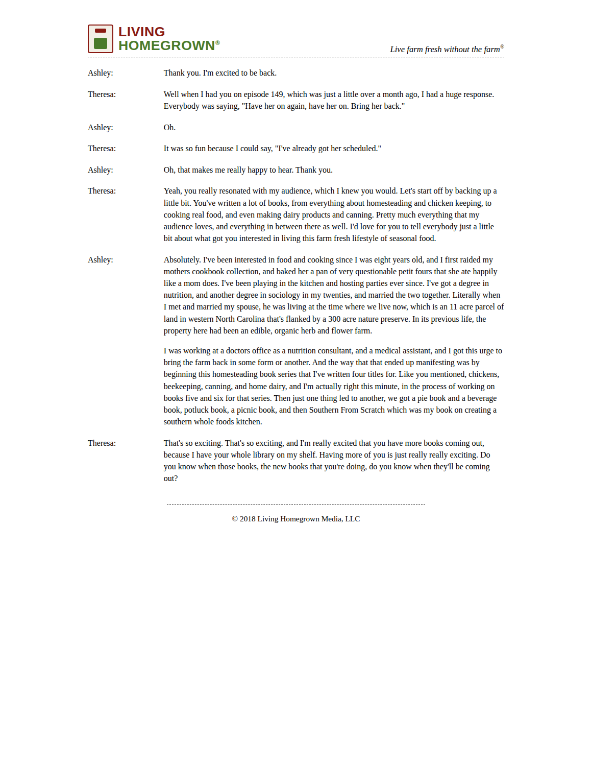LIVING HOMEGROWN®
Live farm fresh without the farm®
Ashley:
Thank you. I'm excited to be back.
Theresa:
Well when I had you on episode 149, which was just a little over a month ago, I had a huge response. Everybody was saying, "Have her on again, have her on. Bring her back."
Ashley:
Oh.
Theresa:
It was so fun because I could say, "I've already got her scheduled."
Ashley:
Oh, that makes me really happy to hear. Thank you.
Theresa:
Yeah, you really resonated with my audience, which I knew you would. Let's start off by backing up a little bit. You've written a lot of books, from everything about homesteading and chicken keeping, to cooking real food, and even making dairy products and canning. Pretty much everything that my audience loves, and everything in between there as well. I'd love for you to tell everybody just a little bit about what got you interested in living this farm fresh lifestyle of seasonal food.
Ashley:
Absolutely. I've been interested in food and cooking since I was eight years old, and I first raided my mothers cookbook collection, and baked her a pan of very questionable petit fours that she ate happily like a mom does. I've been playing in the kitchen and hosting parties ever since. I've got a degree in nutrition, and another degree in sociology in my twenties, and married the two together. Literally when I met and married my spouse, he was living at the time where we live now, which is an 11 acre parcel of land in western North Carolina that's flanked by a 300 acre nature preserve. In its previous life, the property here had been an edible, organic herb and flower farm.
I was working at a doctors office as a nutrition consultant, and a medical assistant, and I got this urge to bring the farm back in some form or another. And the way that that ended up manifesting was by beginning this homesteading book series that I've written four titles for. Like you mentioned, chickens, beekeeping, canning, and home dairy, and I'm actually right this minute, in the process of working on books five and six for that series. Then just one thing led to another, we got a pie book and a beverage book, potluck book, a picnic book, and then Southern From Scratch which was my book on creating a southern whole foods kitchen.
Theresa:
That's so exciting. That's so exciting, and I'm really excited that you have more books coming out, because I have your whole library on my shelf. Having more of you is just really really exciting. Do you know when those books, the new books that you're doing, do you know when they'll be coming out?
© 2018 Living Homegrown Media, LLC